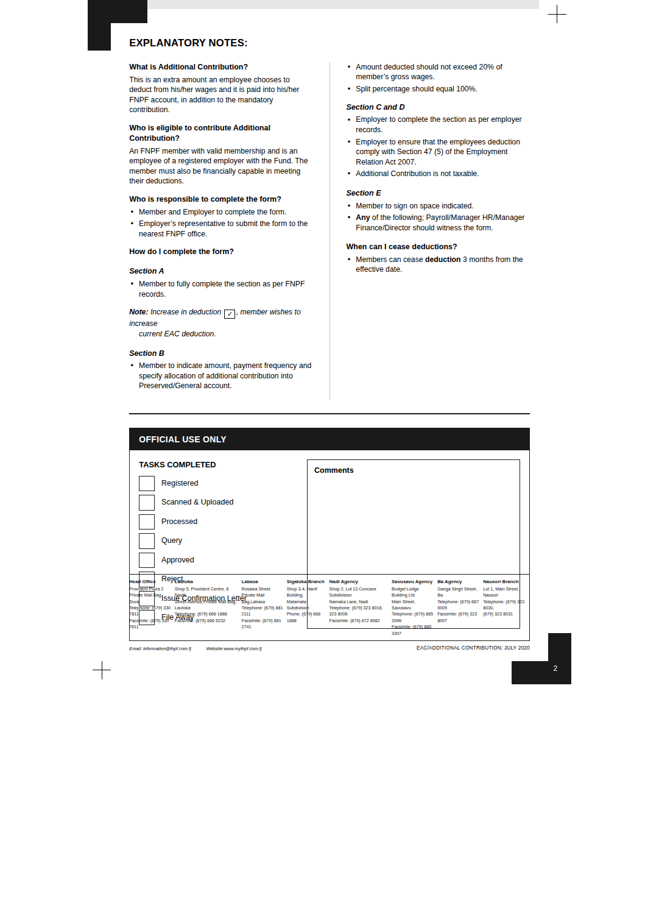EXPLANATORY NOTES:
What is Additional Contribution?
This is an extra amount an employee chooses to deduct from his/her wages and it is paid into his/her FNPF account, in addition to the mandatory contribution.
Who is eligible to contribute Additional Contribution?
An FNPF member with valid membership and is an employee of a registered employer with the Fund. The member must also be financially capable in meeting their deductions.
Who is responsible to complete the form?
Member and Employer to complete the form.
Employer’s representative to submit the form to the nearest FNPF office.
How do I complete the form?
Section A
Member to fully complete the section as per FNPF records.
Note: Increase in deduction ✓, member wishes to increase current EAC deduction.
Section B
Member to indicate amount, payment frequency and specify allocation of additional contribution into Preserved/General account.
Amount deducted should not exceed 20% of member’s gross wages.
Split percentage should equal 100%.
Section C and D
Employer to complete the section as per employer records.
Employer to ensure that the employees deduction comply with Section 47 (5) of the Employment Relation Act 2007.
Additional Contribution is not taxable.
Section E
Member to sign on space indicated.
Any of the following; Payroll/Manager HR/Manager Finance/Director should witness the form.
When can I cease deductions?
Members can cease deduction 3 months from the effective date.
OFFICIAL USE ONLY
TASKS COMPLETED
Registered
Scanned & Uploaded
Processed
Query
Approved
Reject
Issue Confirmation Letter
File Away
Comments
Head Office Provident Plaza 2
Private Mail Bag, Suva
Telephone: (679) 330 7811
Facsimile: (679) 330 7611
Lautoka Shop 5, Provident Centre, 6 Naviti
Street Avenue,Private Mail Bag, Lautoka
Telephone: (679) 666 1888
Facsimile: (679) 666 5232
Labasa Rosawa Street
Private Mail Bag,Labasa
Telephone: (679) 881 2111
Facsimile: (679) 881 2741
Sigatoka Branch Shop 3-4, Hanif Building,
Matamata Subdivision
Phone: (679) 666 1888
Nadi Agency Shop 2, Lot 13 Concave Subdivision
Namaka Lane, Nadi
Telephone: (679) 323 8018, 323 8006
Facsimile: (679) 672 8982
Savusavu Agency Budget Lodge Building Ltd
Main Street, Savusavu
Telephone: (679) 885 3396
Facsimile: (679) 885 3397
Ba Agency Ganga Singh Street, Ba
Telephone: (679) 667 0009
Facsimile: (679) 323 8007
Nausori Branch Lot 1, Main Street, Nausori
Telephone: (679) 323 8030,
(679) 323 8031
Email: information@fnpf.com.fj Website:www.myfnpf.com.fj
EAC/ADDITIONAL CONTRIBUTION; JULY 2020
2